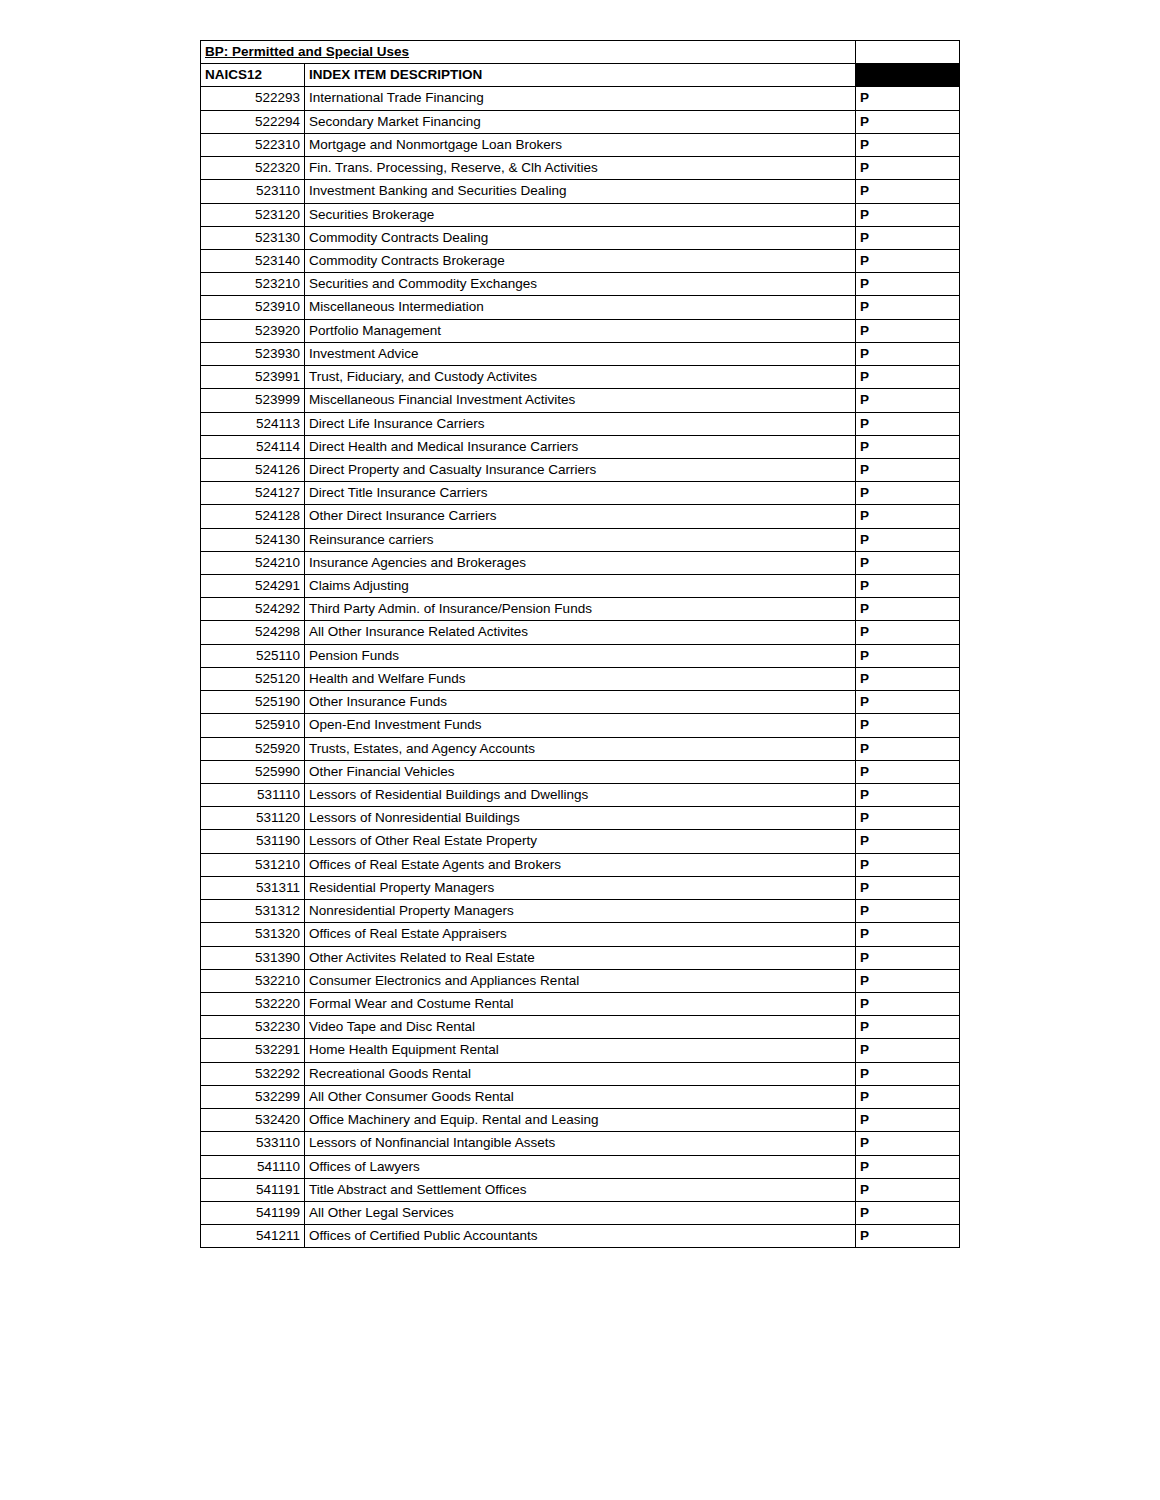| BP: Permitted and Special Uses | |
| NAICS12 | INDEX ITEM DESCRIPTION | |
| 522293 | International Trade Financing | P |
| 522294 | Secondary Market Financing | P |
| 522310 | Mortgage and Nonmortgage Loan Brokers | P |
| 522320 | Fin. Trans. Processing, Reserve, & Clh Activities | P |
| 523110 | Investment Banking and Securities Dealing | P |
| 523120 | Securities Brokerage | P |
| 523130 | Commodity Contracts Dealing | P |
| 523140 | Commodity Contracts Brokerage | P |
| 523210 | Securities and Commodity Exchanges | P |
| 523910 | Miscellaneous Intermediation | P |
| 523920 | Portfolio Management | P |
| 523930 | Investment Advice | P |
| 523991 | Trust, Fiduciary, and Custody Activites | P |
| 523999 | Miscellaneous Financial Investment Activites | P |
| 524113 | Direct Life Insurance Carriers | P |
| 524114 | Direct Health and Medical Insurance Carriers | P |
| 524126 | Direct Property and Casualty Insurance Carriers | P |
| 524127 | Direct Title Insurance Carriers | P |
| 524128 | Other Direct Insurance Carriers | P |
| 524130 | Reinsurance carriers | P |
| 524210 | Insurance Agencies and Brokerages | P |
| 524291 | Claims Adjusting | P |
| 524292 | Third Party Admin. of Insurance/Pension Funds | P |
| 524298 | All Other Insurance Related Activites | P |
| 525110 | Pension Funds | P |
| 525120 | Health and Welfare Funds | P |
| 525190 | Other Insurance Funds | P |
| 525910 | Open-End Investment Funds | P |
| 525920 | Trusts, Estates, and Agency Accounts | P |
| 525990 | Other Financial Vehicles | P |
| 531110 | Lessors of Residential Buildings and Dwellings | P |
| 531120 | Lessors of Nonresidential Buildings | P |
| 531190 | Lessors of Other Real Estate Property | P |
| 531210 | Offices of Real Estate Agents and Brokers | P |
| 531311 | Residential Property Managers | P |
| 531312 | Nonresidential Property Managers | P |
| 531320 | Offices of Real Estate Appraisers | P |
| 531390 | Other Activites Related to Real Estate | P |
| 532210 | Consumer Electronics and Appliances Rental | P |
| 532220 | Formal Wear and Costume Rental | P |
| 532230 | Video Tape and Disc Rental | P |
| 532291 | Home Health Equipment Rental | P |
| 532292 | Recreational Goods Rental | P |
| 532299 | All Other Consumer Goods Rental | P |
| 532420 | Office Machinery and Equip. Rental and Leasing | P |
| 533110 | Lessors of Nonfinancial Intangible Assets | P |
| 541110 | Offices of Lawyers | P |
| 541191 | Title Abstract and Settlement Offices | P |
| 541199 | All Other Legal Services | P |
| 541211 | Offices of Certified Public Accountants | P |